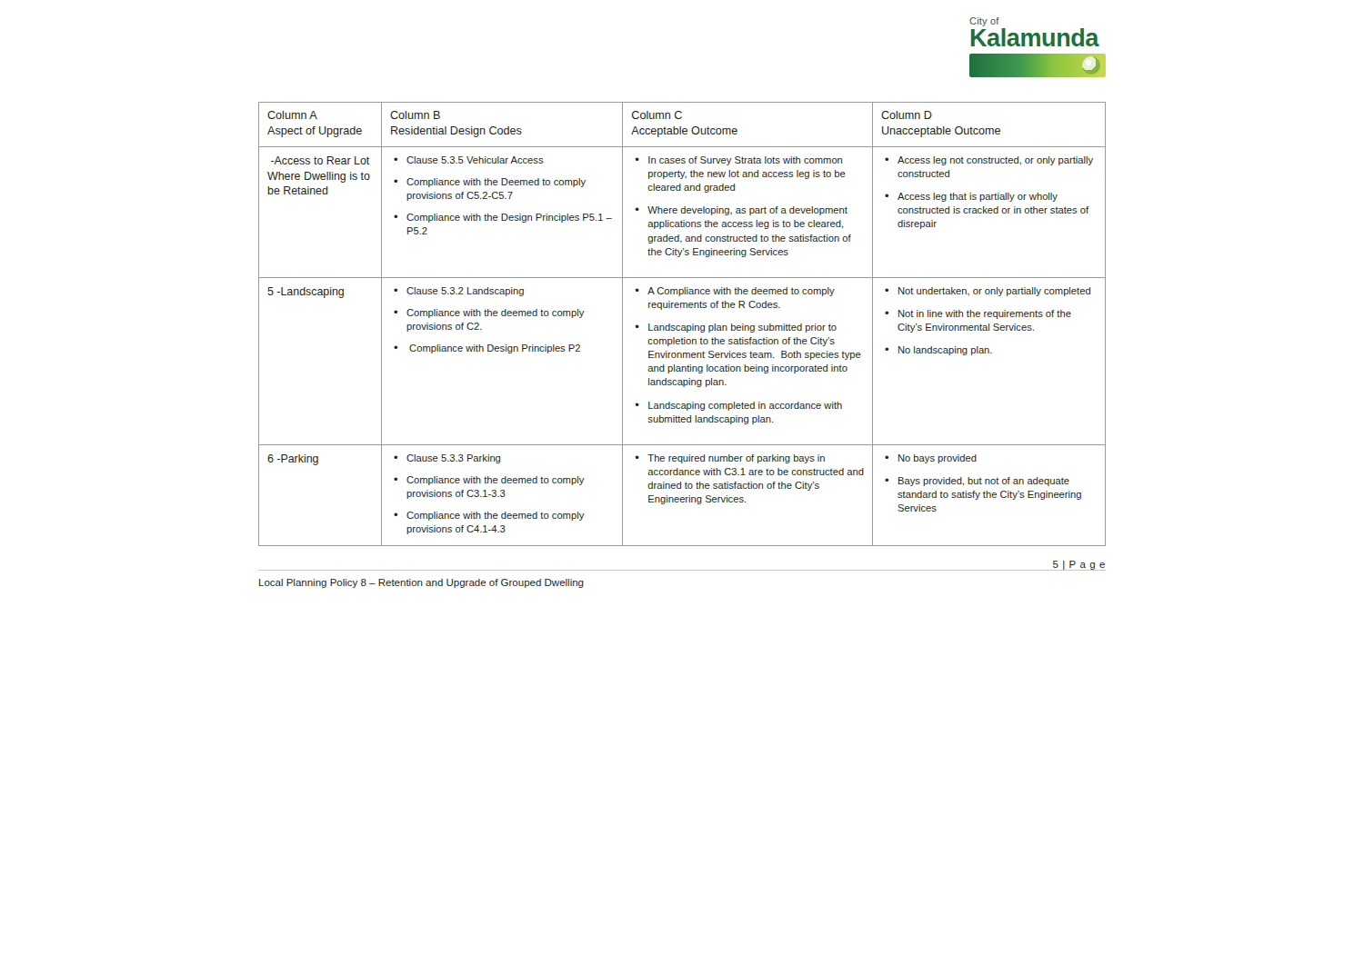City of
Kalamunda
| Column A Aspect of Upgrade | Column B Residential Design Codes | Column C Acceptable Outcome | Column D Unacceptable Outcome |
| --- | --- | --- | --- |
| -Access to Rear Lot Where Dwelling is to be Retained | Clause 5.3.5 Vehicular Access Compliance with the Deemed to comply provisions of C5.2-C5.7 Compliance with the Design Principles P5.1 – P5.2 | In cases of Survey Strata lots with common property, the new lot and access leg is to be cleared and graded Where developing, as part of a development applications the access leg is to be cleared, graded, and constructed to the satisfaction of the City’s Engineering Services | Access leg not constructed, or only partially constructed Access leg that is partially or wholly constructed is cracked or in other states of disrepair |
| 5 -Landscaping | Clause 5.3.2 Landscaping Compliance with the deemed to comply provisions of C2. Compliance with Design Principles P2 | A Compliance with the deemed to comply requirements of the R Codes. Landscaping plan being submitted prior to completion to the satisfaction of the City’s Environment Services team. Both species type and planting location being incorporated into landscaping plan. Landscaping completed in accordance with submitted landscaping plan. | Not undertaken, or only partially completed Not in line with the requirements of the City’s Environmental Services. No landscaping plan. |
| 6 -Parking | Clause 5.3.3 Parking Compliance with the deemed to comply provisions of C3.1-3.3 Compliance with the deemed to comply provisions of C4.1-4.3 | The required number of parking bays in accordance with C3.1 are to be constructed and drained to the satisfaction of the City’s Engineering Services. | No bays provided Bays provided, but not of an adequate standard to satisfy the City’s Engineering Services |
5 | P a g e Local Planning Policy 8 – Retention and Upgrade of Grouped Dwelling